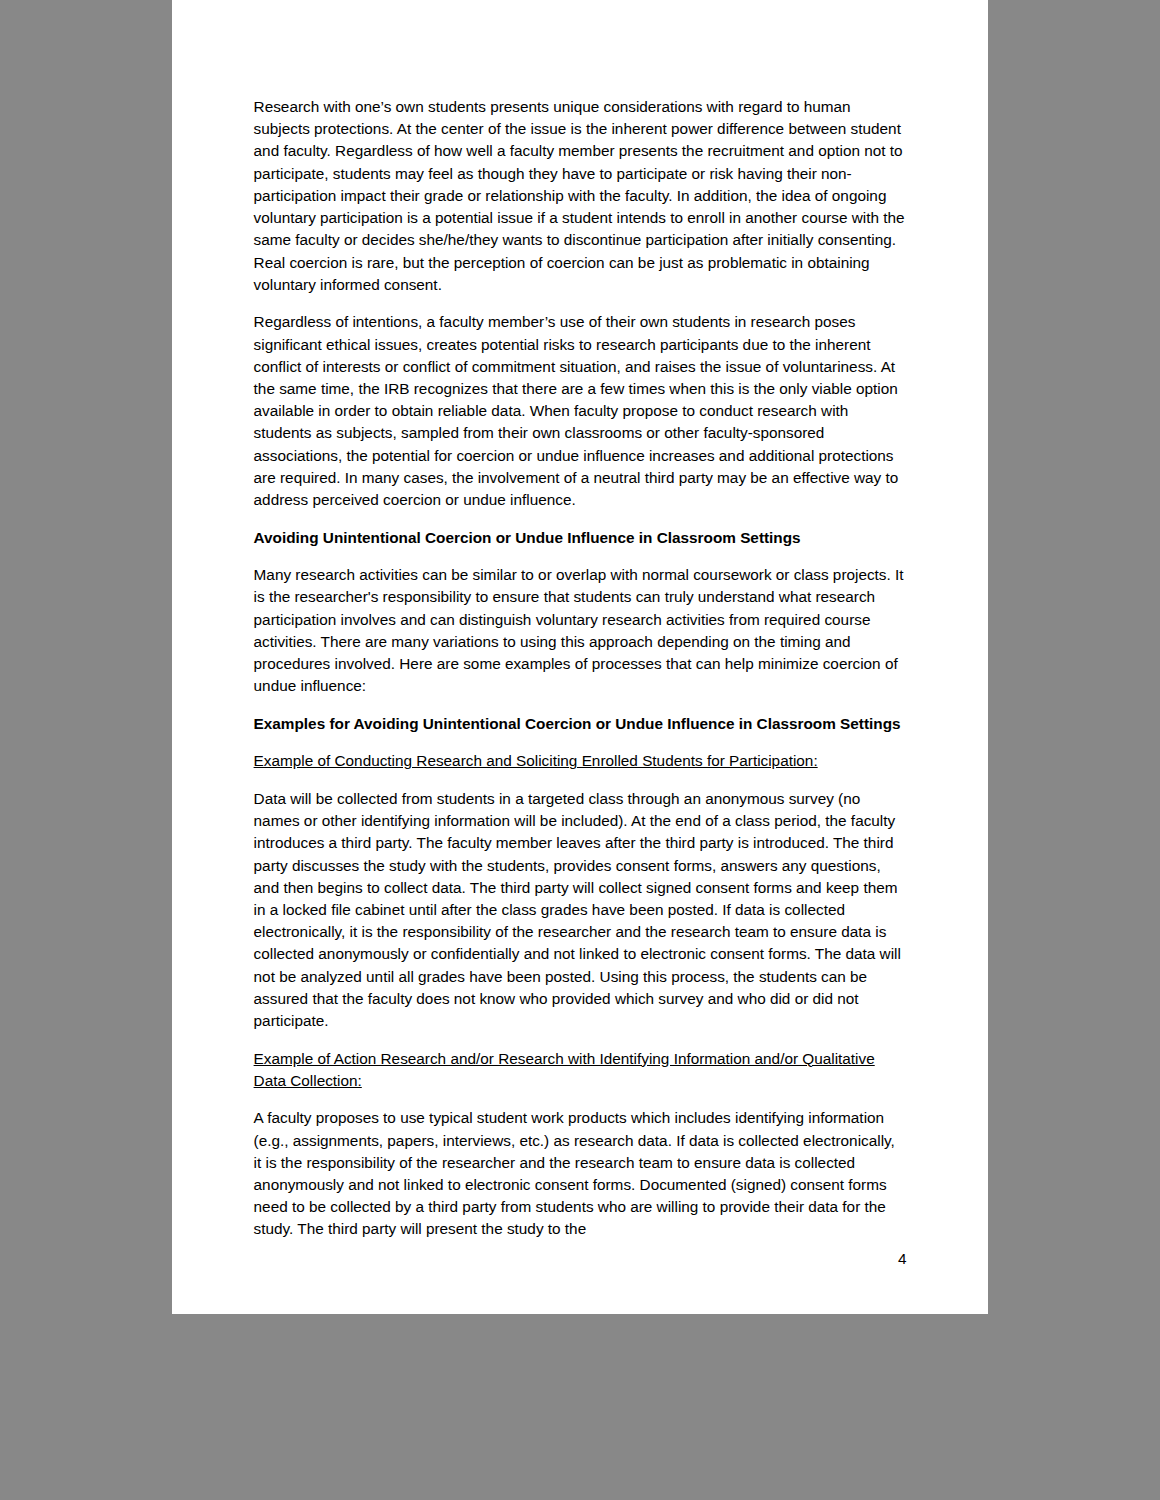Research with one’s own students presents unique considerations with regard to human subjects protections. At the center of the issue is the inherent power difference between student and faculty. Regardless of how well a faculty member presents the recruitment and option not to participate, students may feel as though they have to participate or risk having their non-participation impact their grade or relationship with the faculty. In addition, the idea of ongoing voluntary participation is a potential issue if a student intends to enroll in another course with the same faculty or decides she/he/they wants to discontinue participation after initially consenting. Real coercion is rare, but the perception of coercion can be just as problematic in obtaining voluntary informed consent.
Regardless of intentions, a faculty member’s use of their own students in research poses significant ethical issues, creates potential risks to research participants due to the inherent conflict of interests or conflict of commitment situation, and raises the issue of voluntariness. At the same time, the IRB recognizes that there are a few times when this is the only viable option available in order to obtain reliable data. When faculty propose to conduct research with students as subjects, sampled from their own classrooms or other faculty-sponsored associations, the potential for coercion or undue influence increases and additional protections are required. In many cases, the involvement of a neutral third party may be an effective way to address perceived coercion or undue influence.
Avoiding Unintentional Coercion or Undue Influence in Classroom Settings
Many research activities can be similar to or overlap with normal coursework or class projects. It is the researcher's responsibility to ensure that students can truly understand what research participation involves and can distinguish voluntary research activities from required course activities. There are many variations to using this approach depending on the timing and procedures involved. Here are some examples of processes that can help minimize coercion of undue influence:
Examples for Avoiding Unintentional Coercion or Undue Influence in Classroom Settings
Example of Conducting Research and Soliciting Enrolled Students for Participation:
Data will be collected from students in a targeted class through an anonymous survey (no names or other identifying information will be included). At the end of a class period, the faculty introduces a third party. The faculty member leaves after the third party is introduced. The third party discusses the study with the students, provides consent forms, answers any questions, and then begins to collect data. The third party will collect signed consent forms and keep them in a locked file cabinet until after the class grades have been posted. If data is collected electronically, it is the responsibility of the researcher and the research team to ensure data is collected anonymously or confidentially and not linked to electronic consent forms. The data will not be analyzed until all grades have been posted. Using this process, the students can be assured that the faculty does not know who provided which survey and who did or did not participate.
Example of Action Research and/or Research with Identifying Information and/or Qualitative Data Collection:
A faculty proposes to use typical student work products which includes identifying information (e.g., assignments, papers, interviews, etc.) as research data. If data is collected electronically, it is the responsibility of the researcher and the research team to ensure data is collected anonymously and not linked to electronic consent forms. Documented (signed) consent forms need to be collected by a third party from students who are willing to provide their data for the study. The third party will present the study to the
4